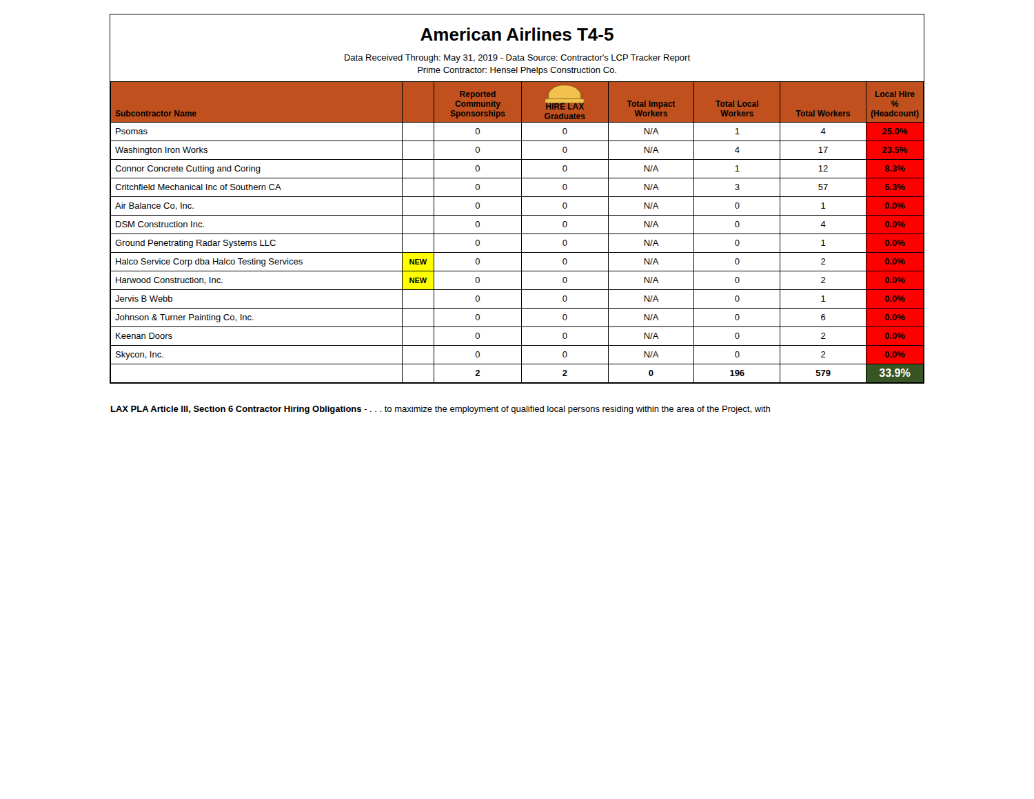American Airlines T4-5
Data Received Through: May 31, 2019 - Data Source: Contractor's LCP Tracker Report
Prime Contractor: Hensel Phelps Construction Co.
| Subcontractor Name | | Reported Community Sponsorships | HIRE LAX Graduates | Total Impact Workers | Total Local Workers | Total Workers | Local Hire % (Headcount) |
| --- | --- | --- | --- | --- | --- | --- | --- |
| Psomas | | 0 | 0 | N/A | 1 | 4 | 25.0% |
| Washington Iron Works | | 0 | 0 | N/A | 4 | 17 | 23.5% |
| Connor Concrete Cutting and Coring | | 0 | 0 | N/A | 1 | 12 | 8.3% |
| Critchfield Mechanical Inc of Southern CA | | 0 | 0 | N/A | 3 | 57 | 5.3% |
| Air Balance Co, Inc. | | 0 | 0 | N/A | 0 | 1 | 0.0% |
| DSM Construction Inc. | | 0 | 0 | N/A | 0 | 4 | 0.0% |
| Ground Penetrating Radar Systems LLC | | 0 | 0 | N/A | 0 | 1 | 0.0% |
| Halco Service Corp dba Halco Testing Services | NEW | 0 | 0 | N/A | 0 | 2 | 0.0% |
| Harwood Construction, Inc. | NEW | 0 | 0 | N/A | 0 | 2 | 0.0% |
| Jervis B Webb | | 0 | 0 | N/A | 0 | 1 | 0.0% |
| Johnson & Turner Painting Co, Inc. | | 0 | 0 | N/A | 0 | 6 | 0.0% |
| Keenan Doors | | 0 | 0 | N/A | 0 | 2 | 0.0% |
| Skycon, Inc. | | 0 | 0 | N/A | 0 | 2 | 0.0% |
| | | 2 | 2 | 0 | 196 | 579 | 33.9% |
LAX PLA Article III, Section 6 Contractor Hiring Obligations - . . . to maximize the employment of qualified local persons residing within the area of the Project, with